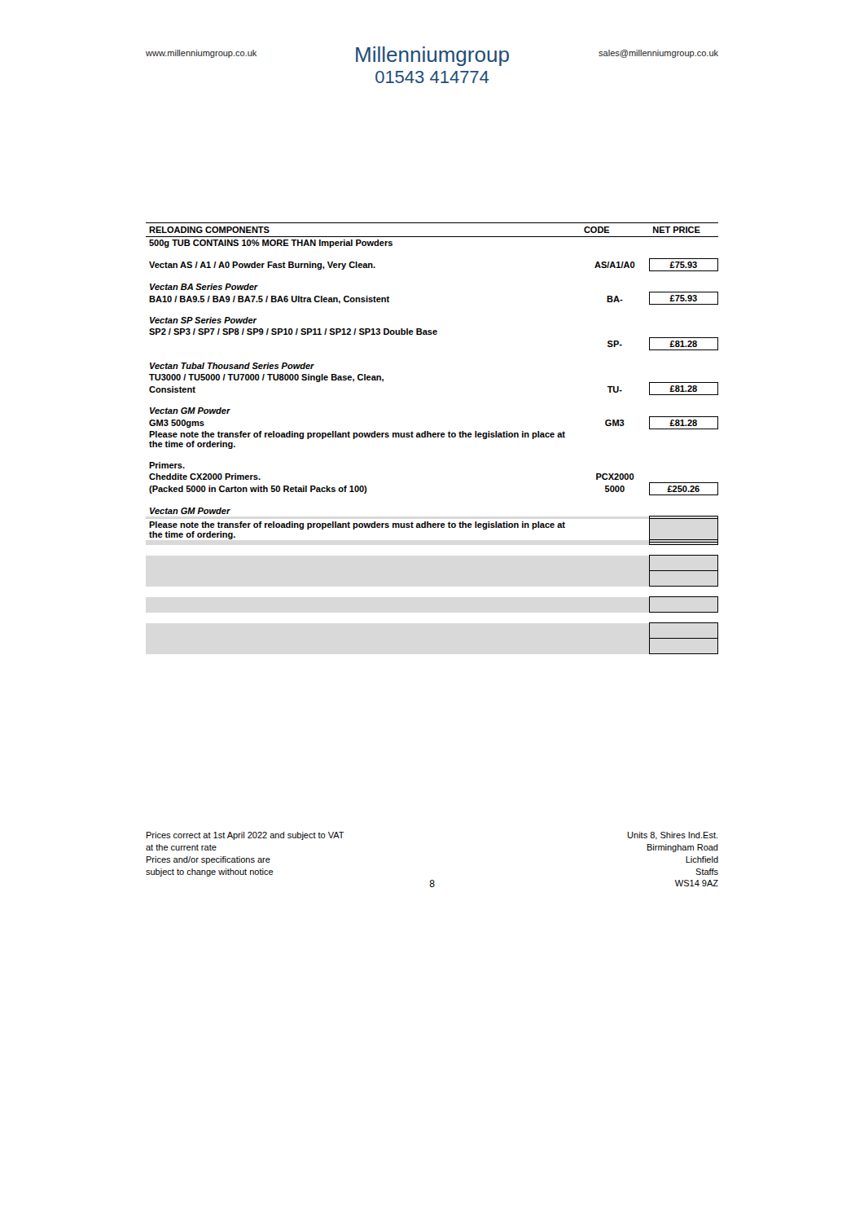www.millenniumgroup.co.uk
sales@millenniumgroup.co.uk
Millenniumgroup
01543 414774
| RELOADING COMPONENTS | CODE | NET PRICE |
| --- | --- | --- |
| 500g TUB CONTAINS 10% MORE THAN Imperial Powders | | |
| Vectan AS / A1 / A0 Powder Fast Burning, Very Clean. | AS/A1/A0 | £75.93 |
| Vectan BA Series Powder | | |
| BA10 / BA9.5 / BA9 / BA7.5 / BA6 Ultra Clean, Consistent | BA- | £75.93 |
| Vectan SP Series Powder | | |
| SP2 / SP3 / SP7 / SP8 / SP9 / SP10 / SP11 / SP12 / SP13 Double Base | | |
| | SP- | £81.28 |
| Vectan Tubal Thousand Series Powder | | |
| TU3000 / TU5000 / TU7000 / TU8000 Single Base, Clean, | | |
| Consistent | TU- | £81.28 |
| Vectan GM Powder | | |
| GM3 500gms | GM3 | £81.28 |
| Please note the transfer of reloading propellant powders must adhere to the legislation in place at the time of ordering. | | |
| Primers. | | |
| Cheddite CX2000 Primers. | PCX2000 | |
| (Packed 5000 in Carton with 50 Retail Packs of 100) | 5000 | £250.26 |
| Vectan GM Powder | | |
| Please note the transfer of reloading propellant powders must adhere to the legislation in place at the time of ordering. | | |
Prices correct at 1st April 2022 and subject to VAT
at the current rate
Prices and/or specifications are
subject to change without notice
Units 8, Shires Ind.Est.
Birmingham Road
Lichfield
Staffs
WS14 9AZ
8